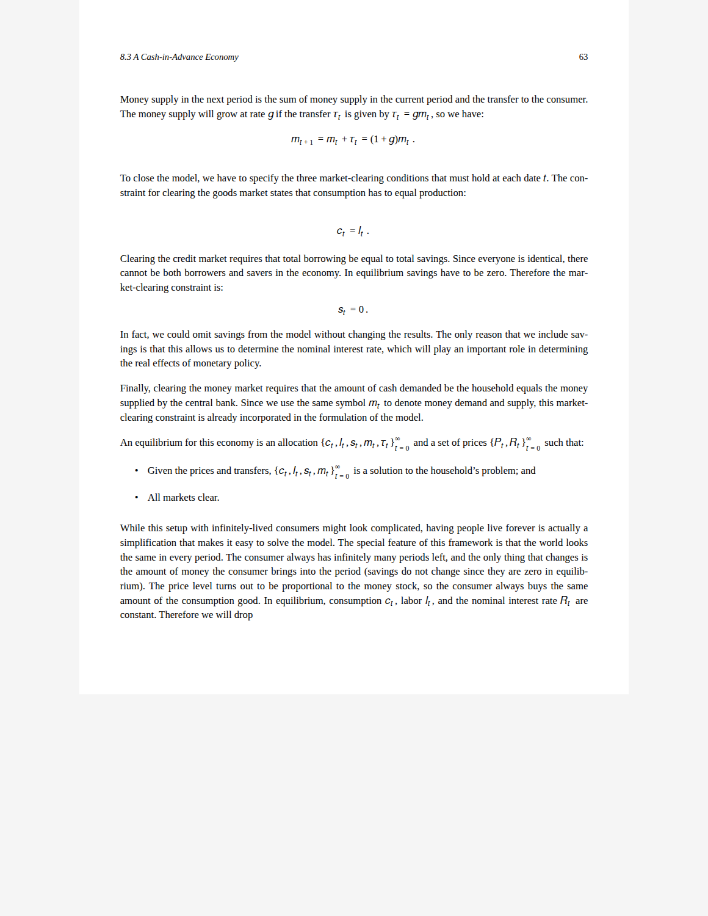8.3 A Cash-in-Advance Economy 63
Money supply in the next period is the sum of money supply in the current period and the transfer to the consumer. The money supply will grow at rate g if the transfer τt is given by τt=gmt, so we have:
mt+1 = mt + τt = (1+g) mt .
To close the model, we have to specify the three market-clearing conditions that must hold at each date t. The constraint for clearing the goods market states that consumption has to equal production:
ct = lt .
Clearing the credit market requires that total borrowing be equal to total savings. Since everyone is identical, there cannot be both borrowers and savers in the economy. In equilibrium savings have to be zero. Therefore the market-clearing constraint is:
st = 0 .
In fact, we could omit savings from the model without changing the results. The only reason that we include savings is that this allows us to determine the nominal interest rate, which will play an important role in determining the real effects of monetary policy.
Finally, clearing the money market requires that the amount of cash demanded be the household equals the money supplied by the central bank. Since we use the same symbol mt to denote money demand and supply, this market-clearing constraint is already incorporated in the formulation of the model.
An equilibrium for this economy is an allocation {ct,lt,st,mt,τt}t=0∞ and a set of prices {Pt,Rt}t=0∞ such that:
Given the prices and transfers, {ct,lt,st,mt}t=0∞ is a solution to the household’s problem; and
All markets clear.
While this setup with infinitely-lived consumers might look complicated, having people live forever is actually a simplification that makes it easy to solve the model. The special feature of this framework is that the world looks the same in every period. The consumer always has infinitely many periods left, and the only thing that changes is the amount of money the consumer brings into the period (savings do not change since they are zero in equilibrium). The price level turns out to be proportional to the money stock, so the consumer always buys the same amount of the consumption good. In equilibrium, consumption ct, labor lt, and the nominal interest rate Rt are constant. Therefore we will drop